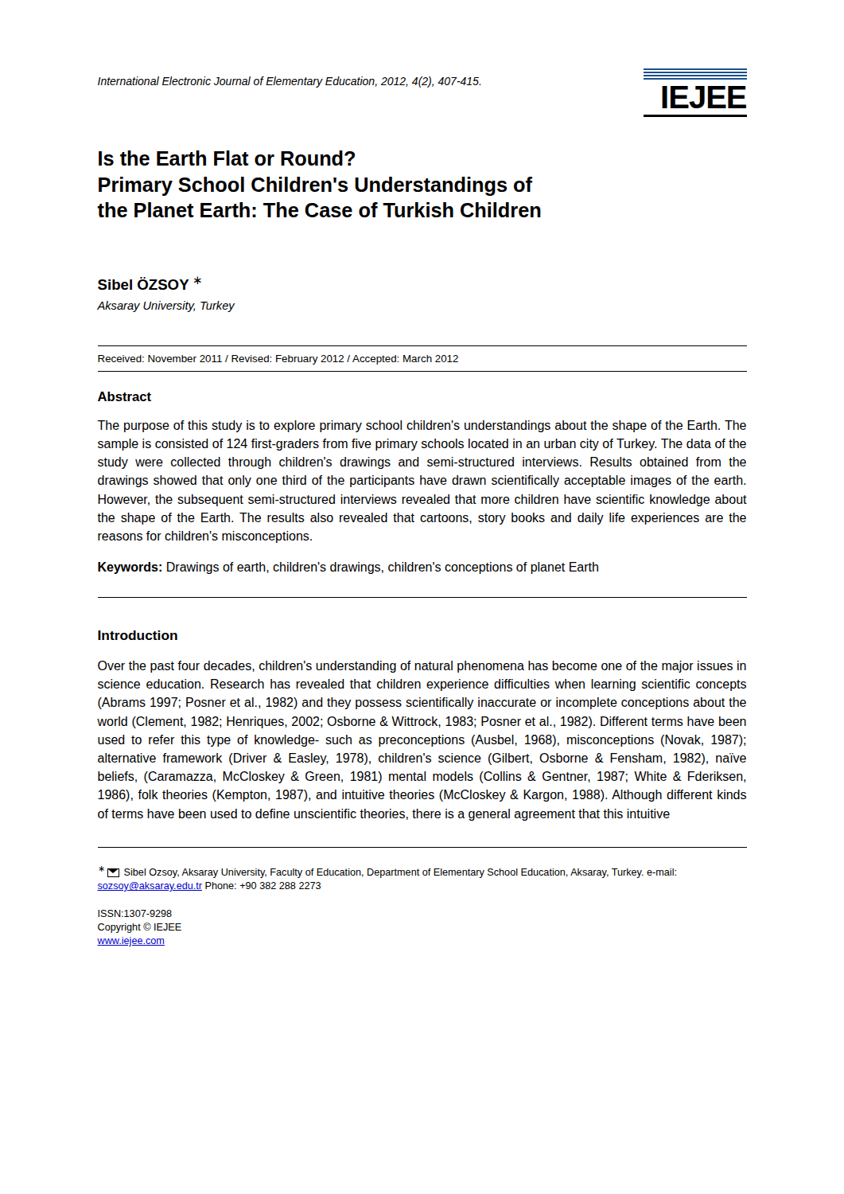International Electronic Journal of Elementary Education, 2012, 4(2), 407-415.
IEJEE
Is the Earth Flat or Round?
Primary School Children's Understandings of
the Planet Earth: The Case of Turkish Children
Sibel ÖZSOY ∗
Aksaray University, Turkey
Received: November 2011 / Revised: February 2012 / Accepted: March 2012
Abstract
The purpose of this study is to explore primary school children's understandings about the shape of the Earth. The sample is consisted of 124 first-graders from five primary schools located in an urban city of Turkey. The data of the study were collected through children's drawings and semi-structured interviews. Results obtained from the drawings showed that only one third of the participants have drawn scientifically acceptable images of the earth. However, the subsequent semi-structured interviews revealed that more children have scientific knowledge about the shape of the Earth. The results also revealed that cartoons, story books and daily life experiences are the reasons for children's misconceptions.
Keywords: Drawings of earth, children's drawings, children's conceptions of planet Earth
Introduction
Over the past four decades, children's understanding of natural phenomena has become one of the major issues in science education. Research has revealed that children experience difficulties when learning scientific concepts (Abrams 1997; Posner et al., 1982) and they possess scientifically inaccurate or incomplete conceptions about the world (Clement, 1982; Henriques, 2002; Osborne & Wittrock, 1983; Posner et al., 1982). Different terms have been used to refer this type of knowledge- such as preconceptions (Ausbel, 1968), misconceptions (Novak, 1987); alternative framework (Driver & Easley, 1978), children's science (Gilbert, Osborne & Fensham, 1982), naïve beliefs, (Caramazza, McCloskey & Green, 1981) mental models (Collins & Gentner, 1987; White & Fderiksen, 1986), folk theories (Kempton, 1987), and intuitive theories (McCloskey & Kargon, 1988). Although different kinds of terms have been used to define unscientific theories, there is a general agreement that this intuitive
∗ Sibel Ozsoy, Aksaray University, Faculty of Education, Department of Elementary School Education, Aksaray, Turkey. e-mail: sozsoy@aksaray.edu.tr Phone: +90 382 288 2273
ISSN:1307-9298
Copyright © IEJEE
www.iejee.com